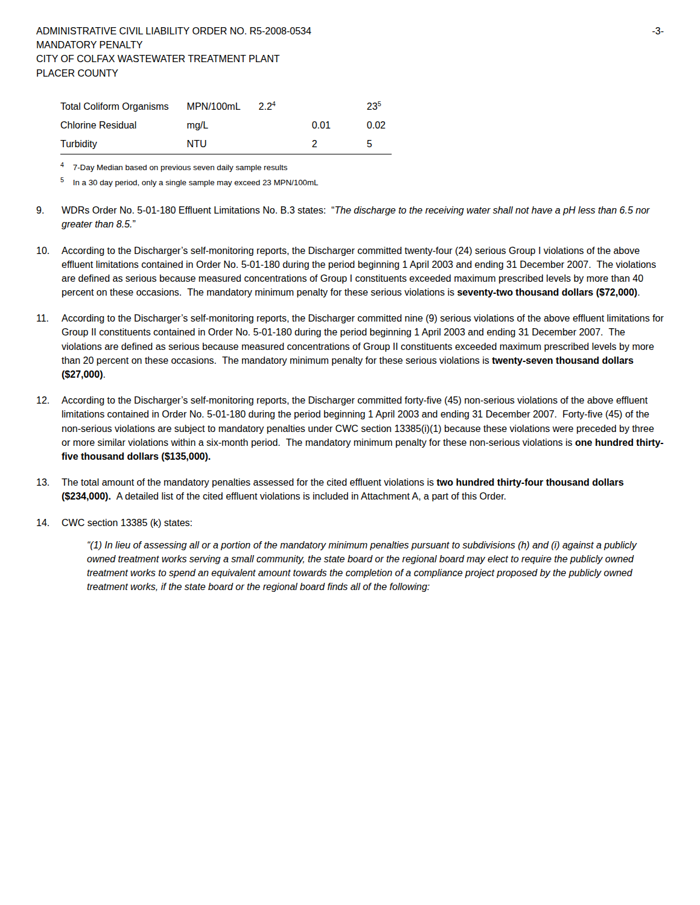-3-
ADMINISTRATIVE CIVIL LIABILITY ORDER NO. R5-2008-0534
MANDATORY PENALTY
CITY OF COLFAX WASTEWATER TREATMENT PLANT
PLACER COUNTY
| Total Coliform Organisms | MPN/100mL | 2.2 4 | | 23 5 |
| Chlorine Residual | mg/L | | 0.01 | 0.02 |
| Turbidity | NTU | | 2 | 5 |
4 7-Day Median based on previous seven daily sample results
5 In a 30 day period, only a single sample may exceed 23 MPN/100mL
WDRs Order No. 5-01-180 Effluent Limitations No. B.3 states: “The discharge to the receiving water shall not have a pH less than 6.5 nor greater than 8.5.”
According to the Discharger’s self-monitoring reports, the Discharger committed twenty-four (24) serious Group I violations of the above effluent limitations contained in Order No. 5-01-180 during the period beginning 1 April 2003 and ending 31 December 2007. The violations are defined as serious because measured concentrations of Group I constituents exceeded maximum prescribed levels by more than 40 percent on these occasions. The mandatory minimum penalty for these serious violations is seventy-two thousand dollars ($72,000).
According to the Discharger’s self-monitoring reports, the Discharger committed nine (9) serious violations of the above effluent limitations for Group II constituents contained in Order No. 5-01-180 during the period beginning 1 April 2003 and ending 31 December 2007. The violations are defined as serious because measured concentrations of Group II constituents exceeded maximum prescribed levels by more than 20 percent on these occasions. The mandatory minimum penalty for these serious violations is twenty-seven thousand dollars ($27,000).
According to the Discharger’s self-monitoring reports, the Discharger committed forty-five (45) non-serious violations of the above effluent limitations contained in Order No. 5-01-180 during the period beginning 1 April 2003 and ending 31 December 2007. Forty-five (45) of the non-serious violations are subject to mandatory penalties under CWC section 13385(i)(1) because these violations were preceded by three or more similar violations within a six-month period. The mandatory minimum penalty for these non-serious violations is one hundred thirty-five thousand dollars ($135,000).
The total amount of the mandatory penalties assessed for the cited effluent violations is two hundred thirty-four thousand dollars ($234,000). A detailed list of the cited effluent violations is included in Attachment A, a part of this Order.
CWC section 13385 (k) states:
“(1) In lieu of assessing all or a portion of the mandatory minimum penalties pursuant to subdivisions (h) and (i) against a publicly owned treatment works serving a small community, the state board or the regional board may elect to require the publicly owned treatment works to spend an equivalent amount towards the completion of a compliance project proposed by the publicly owned treatment works, if the state board or the regional board finds all of the following: